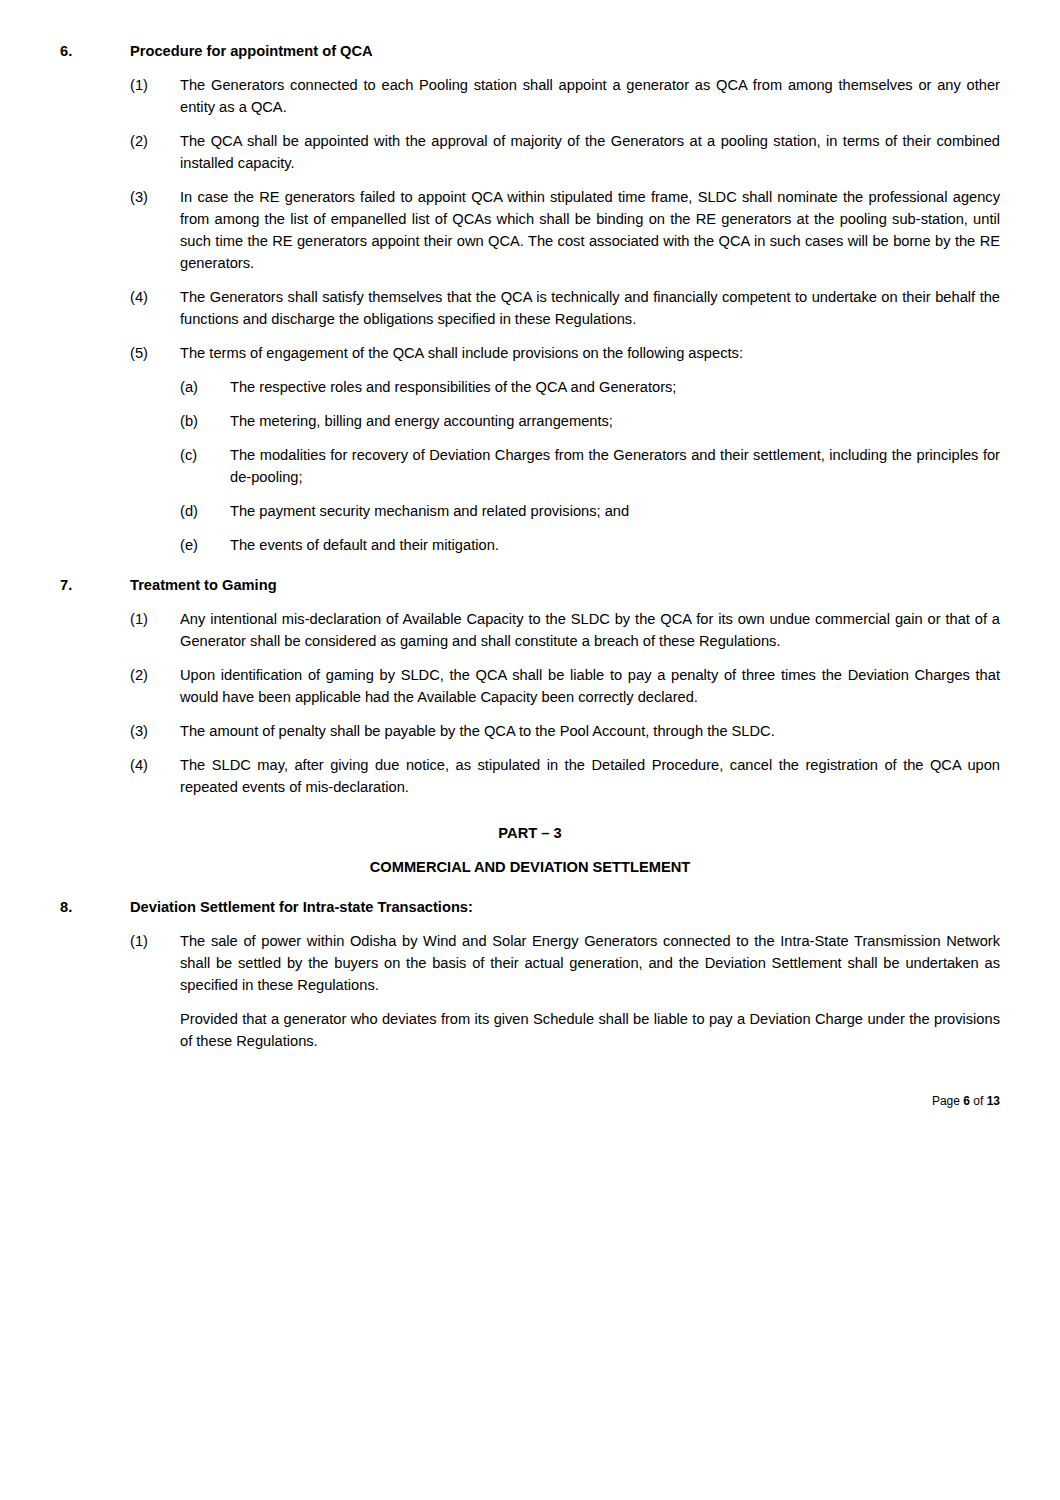6.
Procedure for appointment of QCA
(1) The Generators connected to each Pooling station shall appoint a generator as QCA from among themselves or any other entity as a QCA.
(2) The QCA shall be appointed with the approval of majority of the Generators at a pooling station, in terms of their combined installed capacity.
(3) In case the RE generators failed to appoint QCA within stipulated time frame, SLDC shall nominate the professional agency from among the list of empanelled list of QCAs which shall be binding on the RE generators at the pooling sub-station, until such time the RE generators appoint their own QCA. The cost associated with the QCA in such cases will be borne by the RE generators.
(4) The Generators shall satisfy themselves that the QCA is technically and financially competent to undertake on their behalf the functions and discharge the obligations specified in these Regulations.
(5) The terms of engagement of the QCA shall include provisions on the following aspects:
(a) The respective roles and responsibilities of the QCA and Generators;
(b) The metering, billing and energy accounting arrangements;
(c) The modalities for recovery of Deviation Charges from the Generators and their settlement, including the principles for de-pooling;
(d) The payment security mechanism and related provisions; and
(e) The events of default and their mitigation.
7.
Treatment to Gaming
(1) Any intentional mis-declaration of Available Capacity to the SLDC by the QCA for its own undue commercial gain or that of a Generator shall be considered as gaming and shall constitute a breach of these Regulations.
(2) Upon identification of gaming by SLDC, the QCA shall be liable to pay a penalty of three times the Deviation Charges that would have been applicable had the Available Capacity been correctly declared.
(3) The amount of penalty shall be payable by the QCA to the Pool Account, through the SLDC.
(4) The SLDC may, after giving due notice, as stipulated in the Detailed Procedure, cancel the registration of the QCA upon repeated events of mis-declaration.
PART – 3
COMMERCIAL AND DEVIATION SETTLEMENT
8.
Deviation Settlement for Intra-state Transactions:
(1) The sale of power within Odisha by Wind and Solar Energy Generators connected to the Intra-State Transmission Network shall be settled by the buyers on the basis of their actual generation, and the Deviation Settlement shall be undertaken as specified in these Regulations.
Provided that a generator who deviates from its given Schedule shall be liable to pay a Deviation Charge under the provisions of these Regulations.
Page 6 of 13